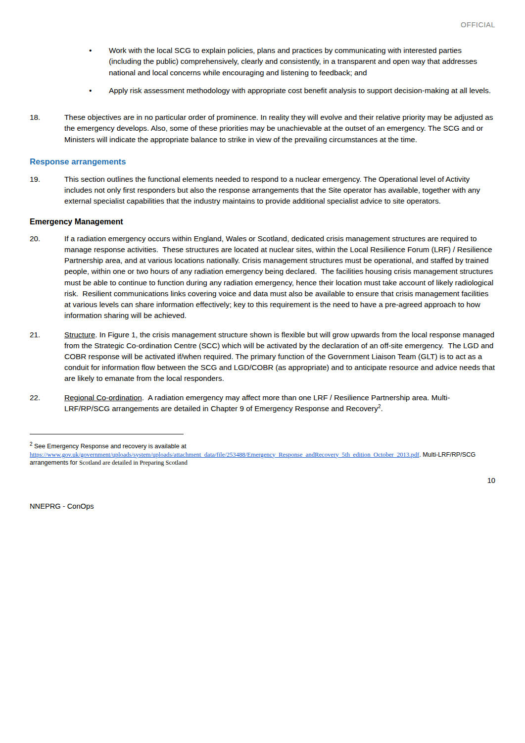OFFICIAL
•
Work with the local SCG to explain policies, plans and practices by communicating with interested parties (including the public) comprehensively, clearly and consistently, in a transparent and open way that addresses national and local concerns while encouraging and listening to feedback; and
•
Apply risk assessment methodology with appropriate cost benefit analysis to support decision-making at all levels.
18.
These objectives are in no particular order of prominence. In reality they will evolve and their relative priority may be adjusted as the emergency develops. Also, some of these priorities may be unachievable at the outset of an emergency. The SCG and or Ministers will indicate the appropriate balance to strike in view of the prevailing circumstances at the time.
Response arrangements
19.
This section outlines the functional elements needed to respond to a nuclear emergency. The Operational level of Activity includes not only first responders but also the response arrangements that the Site operator has available, together with any external specialist capabilities that the industry maintains to provide additional specialist advice to site operators.
Emergency Management
20.
If a radiation emergency occurs within England, Wales or Scotland, dedicated crisis management structures are required to manage response activities. These structures are located at nuclear sites, within the Local Resilience Forum (LRF) / Resilience Partnership area, and at various locations nationally. Crisis management structures must be operational, and staffed by trained people, within one or two hours of any radiation emergency being declared. The facilities housing crisis management structures must be able to continue to function during any radiation emergency, hence their location must take account of likely radiological risk. Resilient communications links covering voice and data must also be available to ensure that crisis management facilities at various levels can share information effectively; key to this requirement is the need to have a pre-agreed approach to how information sharing will be achieved.
21.
Structure. In Figure 1, the crisis management structure shown is flexible but will grow upwards from the local response managed from the Strategic Co-ordination Centre (SCC) which will be activated by the declaration of an off-site emergency. The LGD and COBR response will be activated if/when required. The primary function of the Government Liaison Team (GLT) is to act as a conduit for information flow between the SCG and LGD/COBR (as appropriate) and to anticipate resource and advice needs that are likely to emanate from the local responders.
22.
Regional Co-ordination. A radiation emergency may affect more than one LRF / Resilience Partnership area. Multi-LRF/RP/SCG arrangements are detailed in Chapter 9 of Emergency Response and Recovery2.
2 See Emergency Response and recovery is available at
https://www.gov.uk/government/uploads/system/uploads/attachment_data/file/253488/Emergency_Response_andRecovery_5th_edition_October_2013.pdf. Multi-LRF/RP/SCG arrangements for Scotland are detailed in Preparing Scotland
10
NNEPRG - ConOps